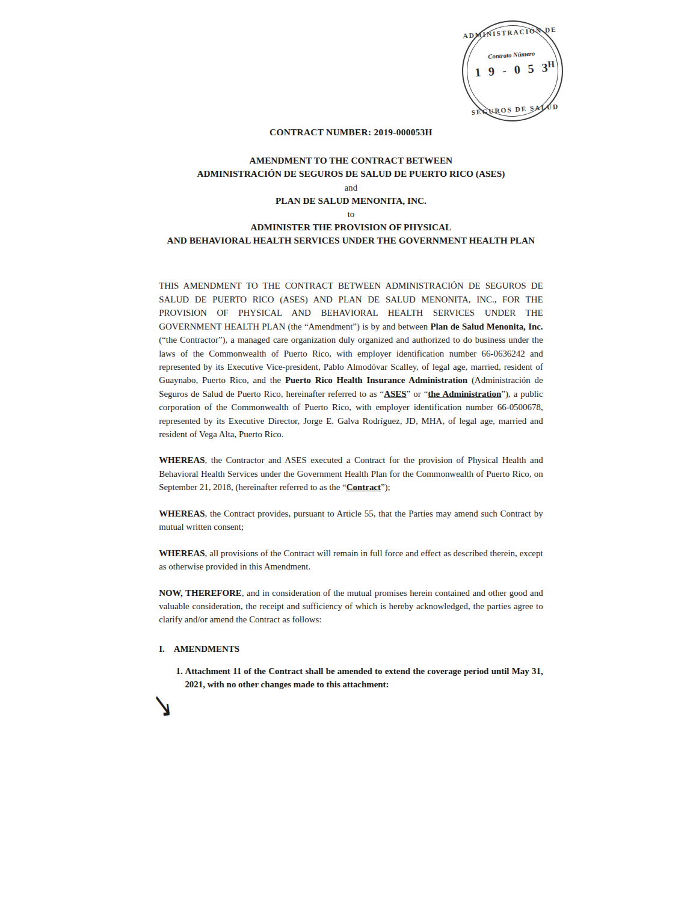ADMINISTRACIÓN DE
Contrato Número
1 9 - 0 5 3
H
SEGUROS DE SALUD
CONTRACT NUMBER: 2019-000053H
AMENDMENT TO THE CONTRACT BETWEEN
ADMINISTRACIÓN DE SEGUROS DE SALUD DE PUERTO RICO (ASES)
and
PLAN DE SALUD MENONITA, INC.
to
ADMINISTER THE PROVISION OF PHYSICAL
AND BEHAVIORAL HEALTH SERVICES UNDER THE GOVERNMENT HEALTH PLAN
THIS AMENDMENT TO THE CONTRACT BETWEEN ADMINISTRACIÓN DE SEGUROS DE SALUD DE PUERTO RICO (ASES) AND PLAN DE SALUD MENONITA, INC., FOR THE PROVISION OF PHYSICAL AND BEHAVIORAL HEALTH SERVICES UNDER THE GOVERNMENT HEALTH PLAN (the “Amendment”) is by and between Plan de Salud Menonita, Inc. (“the Contractor”), a managed care organization duly organized and authorized to do business under the laws of the Commonwealth of Puerto Rico, with employer identification number 66-0636242 and represented by its Executive Vice-president, Pablo Almodóvar Scalley, of legal age, married, resident of Guaynabo, Puerto Rico, and the Puerto Rico Health Insurance Administration (Administración de Seguros de Salud de Puerto Rico, hereinafter referred to as “ASES” or “the Administration”), a public corporation of the Commonwealth of Puerto Rico, with employer identification number 66-0500678, represented by its Executive Director, Jorge E. Galva Rodríguez, JD, MHA, of legal age, married and resident of Vega Alta, Puerto Rico.
WHEREAS, the Contractor and ASES executed a Contract for the provision of Physical Health and Behavioral Health Services under the Government Health Plan for the Commonwealth of Puerto Rico, on September 21, 2018, (hereinafter referred to as the “Contract”);
WHEREAS, the Contract provides, pursuant to Article 55, that the Parties may amend such Contract by mutual written consent;
WHEREAS, all provisions of the Contract will remain in full force and effect as described therein, except as otherwise provided in this Amendment.
NOW, THEREFORE, and in consideration of the mutual promises herein contained and other good and valuable consideration, the receipt and sufficiency of which is hereby acknowledged, the parties agree to clarify and/or amend the Contract as follows:
I. AMENDMENTS
Attachment 11 of the Contract shall be amended to extend the coverage period until May 31, 2021, with no other changes made to this attachment:
↘